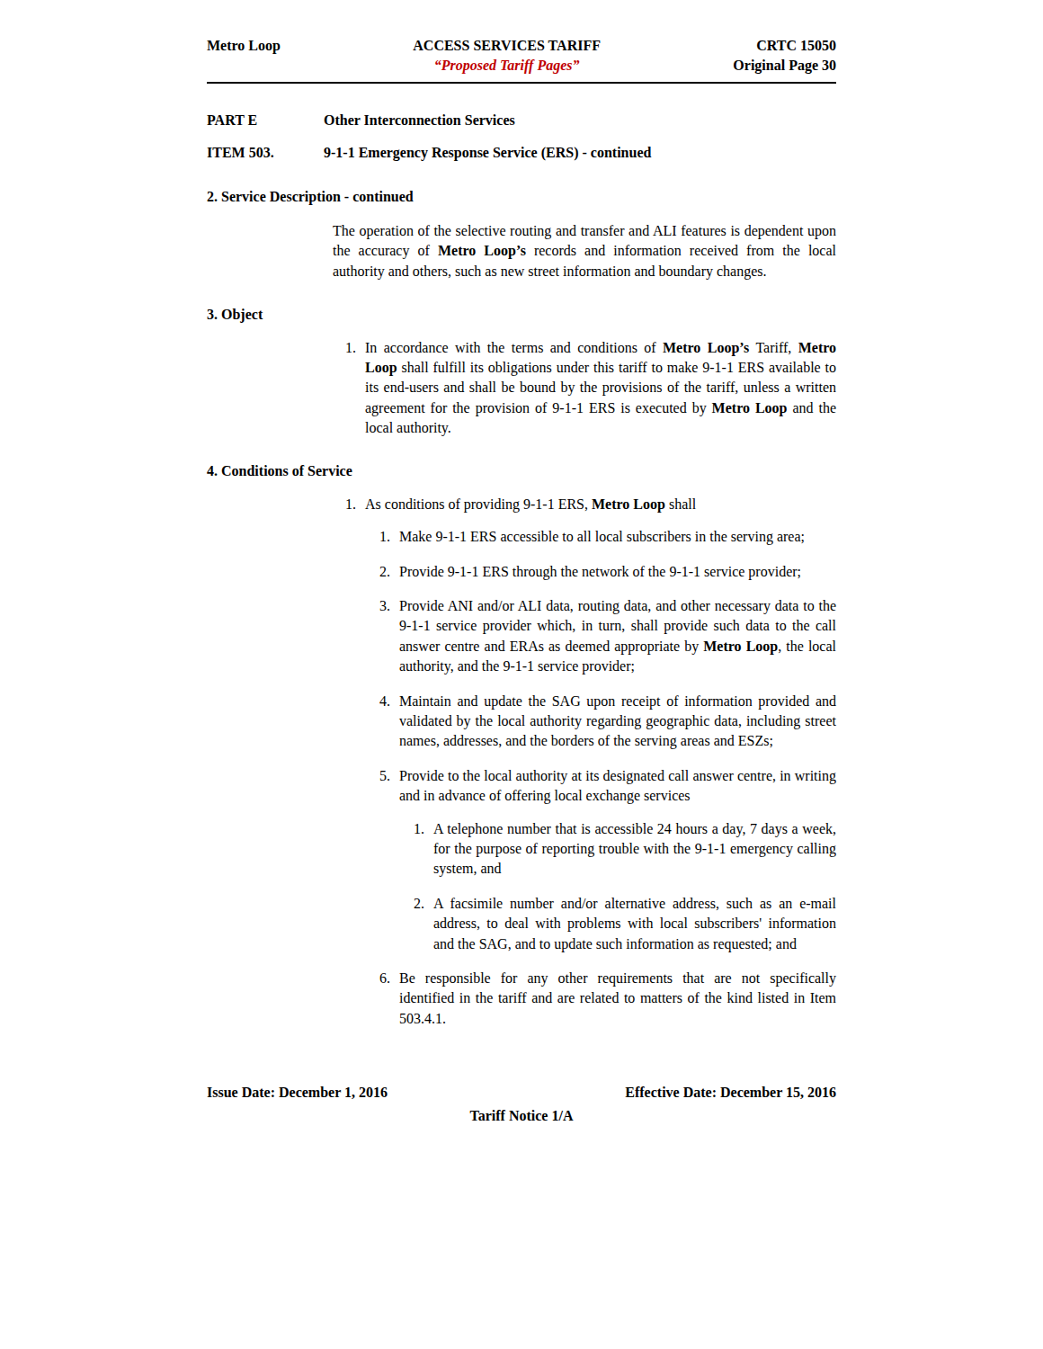Metro Loop
ACCESS SERVICES TARIFF
“Proposed Tariff Pages”
CRTC 15050
Original Page 30
PART E
Other Interconnection Services
ITEM 503.
9-1-1 Emergency Response Service (ERS) - continued
2. Service Description - continued
The operation of the selective routing and transfer and ALI features is dependent upon the accuracy of Metro Loop’s records and information received from the local authority and others, such as new street information and boundary changes.
3. Object
In accordance with the terms and conditions of Metro Loop’s Tariff, Metro Loop shall fulfill its obligations under this tariff to make 9-1-1 ERS available to its end-users and shall be bound by the provisions of the tariff, unless a written agreement for the provision of 9-1-1 ERS is executed by Metro Loop and the local authority.
4. Conditions of Service
As conditions of providing 9-1-1 ERS, Metro Loop shall
Make 9-1-1 ERS accessible to all local subscribers in the serving area;
Provide 9-1-1 ERS through the network of the 9-1-1 service provider;
Provide ANI and/or ALI data, routing data, and other necessary data to the 9-1-1 service provider which, in turn, shall provide such data to the call answer centre and ERAs as deemed appropriate by Metro Loop, the local authority, and the 9-1-1 service provider;
Maintain and update the SAG upon receipt of information provided and validated by the local authority regarding geographic data, including street names, addresses, and the borders of the serving areas and ESZs;
Provide to the local authority at its designated call answer centre, in writing and in advance of offering local exchange services
A telephone number that is accessible 24 hours a day, 7 days a week, for the purpose of reporting trouble with the 9-1-1 emergency calling system, and
A facsimile number and/or alternative address, such as an e-mail address, to deal with problems with local subscribers' information and the SAG, and to update such information as requested; and
Be responsible for any other requirements that are not specifically identified in the tariff and are related to matters of the kind listed in Item 503.4.1.
Issue Date: December 1, 2016
Effective Date: December 15, 2016
Tariff Notice 1/A